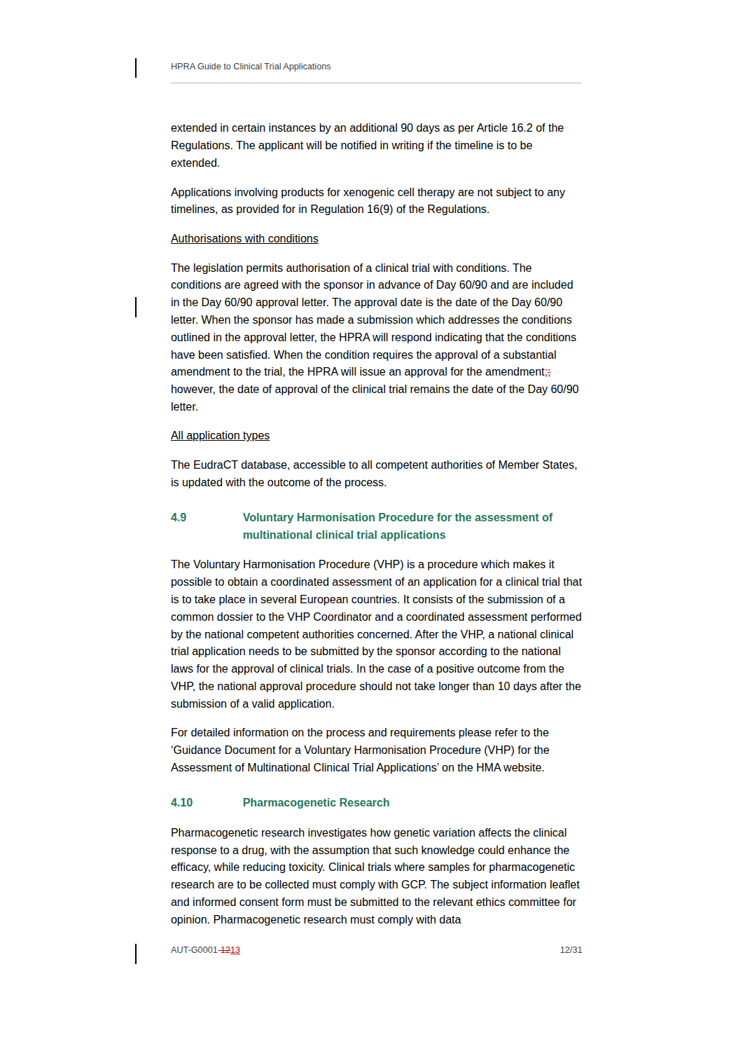HPRA Guide to Clinical Trial Applications
extended in certain instances by an additional 90 days as per Article 16.2 of the Regulations. The applicant will be notified in writing if the timeline is to be extended.
Applications involving products for xenogenic cell therapy are not subject to any timelines, as provided for in Regulation 16(9) of the Regulations.
Authorisations with conditions
The legislation permits authorisation of a clinical trial with conditions. The conditions are agreed with the sponsor in advance of Day 60/90 and are included in the Day 60/90 approval letter. The approval date is the date of the Day 60/90 letter. When the sponsor has made a submission which addresses the conditions outlined in the approval letter, the HPRA will respond indicating that the conditions have been satisfied. When the condition requires the approval of a substantial amendment to the trial, the HPRA will issue an approval for the amendment;; however, the date of approval of the clinical trial remains the date of the Day 60/90 letter.
All application types
The EudraCT database, accessible to all competent authorities of Member States, is updated with the outcome of the process.
4.9 Voluntary Harmonisation Procedure for the assessment of multinational clinical trial applications
The Voluntary Harmonisation Procedure (VHP) is a procedure which makes it possible to obtain a coordinated assessment of an application for a clinical trial that is to take place in several European countries. It consists of the submission of a common dossier to the VHP Coordinator and a coordinated assessment performed by the national competent authorities concerned. After the VHP, a national clinical trial application needs to be submitted by the sponsor according to the national laws for the approval of clinical trials. In the case of a positive outcome from the VHP, the national approval procedure should not take longer than 10 days after the submission of a valid application.
For detailed information on the process and requirements please refer to the ‘Guidance Document for a Voluntary Harmonisation Procedure (VHP) for the Assessment of Multinational Clinical Trial Applications’ on the HMA website.
4.10 Pharmacogenetic Research
Pharmacogenetic research investigates how genetic variation affects the clinical response to a drug, with the assumption that such knowledge could enhance the efficacy, while reducing toxicity. Clinical trials where samples for pharmacogenetic research are to be collected must comply with GCP. The subject information leaflet and informed consent form must be submitted to the relevant ethics committee for opinion. Pharmacogenetic research must comply with data
AUT-G0001-1213 12/31